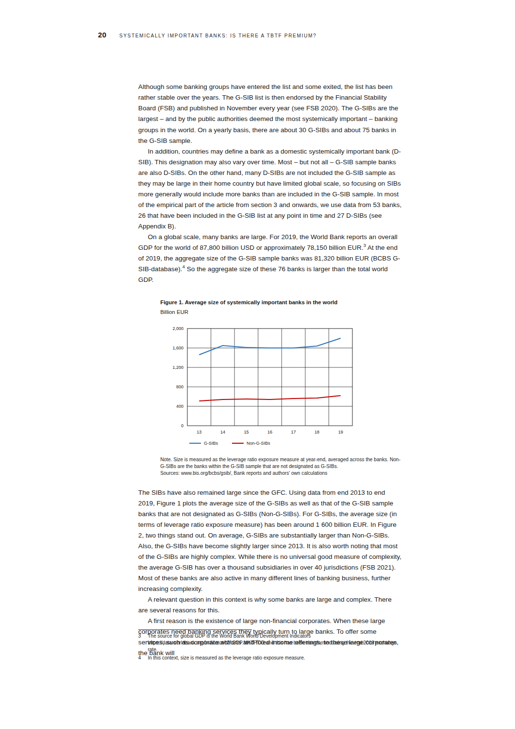20 Systemically important banks: is there a TBTF premium?
Although some banking groups have entered the list and some exited, the list has been rather stable over the years. The G-SIB list is then endorsed by the Financial Stability Board (FSB) and published in November every year (see FSB 2020). The G-SIBs are the largest – and by the public authorities deemed the most systemically important – banking groups in the world. On a yearly basis, there are about 30 G-SIBs and about 75 banks in the G-SIB sample.
In addition, countries may define a bank as a domestic systemically important bank (D-SIB). This designation may also vary over time. Most – but not all – G-SIB sample banks are also D-SIBs. On the other hand, many D-SIBs are not included the G-SIB sample as they may be large in their home country but have limited global scale, so focusing on SIBs more generally would include more banks than are included in the G-SIB sample. In most of the empirical part of the article from section 3 and onwards, we use data from 53 banks, 26 that have been included in the G-SIB list at any point in time and 27 D-SIBs (see Appendix B).
On a global scale, many banks are large. For 2019, the World Bank reports an overall GDP for the world of 87,800 billion USD or approximately 78,150 billion EUR.3 At the end of 2019, the aggregate size of the G-SIB sample banks was 81,320 billion EUR (BCBS G-SIB-database).4 So the aggregate size of these 76 banks is larger than the total world GDP.
Figure 1. Average size of systemically important banks in the world
Billion EUR
2,000 1,600 1,200 800 400 0 13 14 15 16 17 18 19 G-SIBs Non-G-SIBs
Note. Size is measured as the leverage ratio exposure measure at year-end, averaged across the banks. Non-G-SIBs are the banks within the G-SIB sample that are not designated as G-SIBs.
Sources: www.bis.org/bcbs/gsib/, Bank reports and authors’ own calculations
The SIBs have also remained large since the GFC. Using data from end 2013 to end 2019, Figure 1 plots the average size of the G-SIBs as well as that of the G-SIB sample banks that are not designated as G-SIBs (Non-G-SIBs). For G-SIBs, the average size (in terms of leverage ratio exposure measure) has been around 1 600 billion EUR. In Figure 2, two things stand out. On average, G-SIBs are substantially larger than Non-G-SIBs. Also, the G-SIBs have become slightly larger since 2013. It is also worth noting that most of the G-SIBs are highly complex. While there is no universal good measure of complexity, the average G-SIB has over a thousand subsidiaries in over 40 jurisdictions (FSB 2021). Most of these banks are also active in many different lines of banking business, further increasing complexity.
A relevant question in this context is why some banks are large and complex. There are several reasons for this.
A first reason is the existence of large non-financial corporates. When these large corporates need banking services they typically turn to large banks. To offer some services, such as corporate actions and fixed income offerings, to these large corporates, the bank will
3 The source for global GDP is the World Bank World Development Indicators https://data.worldbank.org/indicator/NY.GDP.MKTP.CD and this has been transformed using the end 2019 exchange rate.
4 In this context, size is measured as the leverage ratio exposure measure.